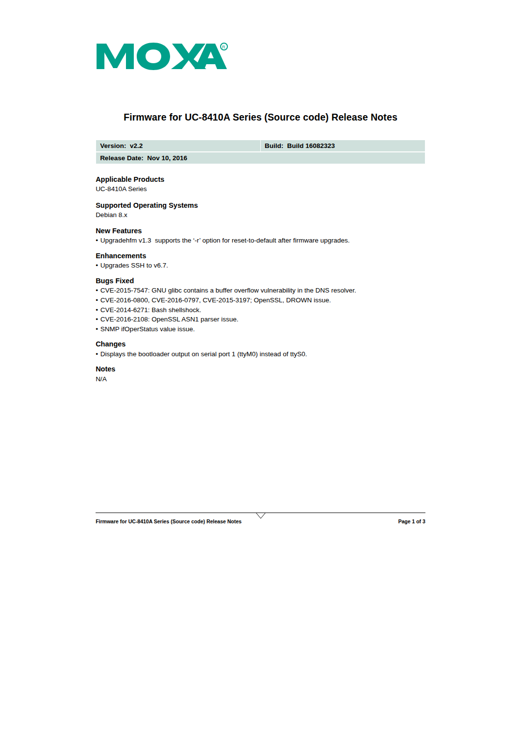R
Firmware for UC-8410A Series (Source code) Release Notes
| Version: v2.2 | Build: Build 16082323 |
| Release Date: Nov 10, 2016 |
Applicable Products
UC-8410A Series
Supported Operating Systems
Debian 8.x
New Features
Upgradehfm v1.3 supports the ‘-r’ option for reset-to-default after firmware upgrades.
Enhancements
Upgrades SSH to v6.7.
Bugs Fixed
CVE-2015-7547: GNU glibc contains a buffer overflow vulnerability in the DNS resolver.
CVE-2016-0800, CVE-2016-0797, CVE-2015-3197; OpenSSL, DROWN issue.
CVE-2014-6271: Bash shellshock.
CVE-2016-2108: OpenSSL ASN1 parser issue.
SNMP ifOperStatus value issue.
Changes
Displays the bootloader output on serial port 1 (ttyM0) instead of ttyS0.
Notes
N/A
Firmware for UC-8410A Series (Source code) Release Notes
Page 1 of 3